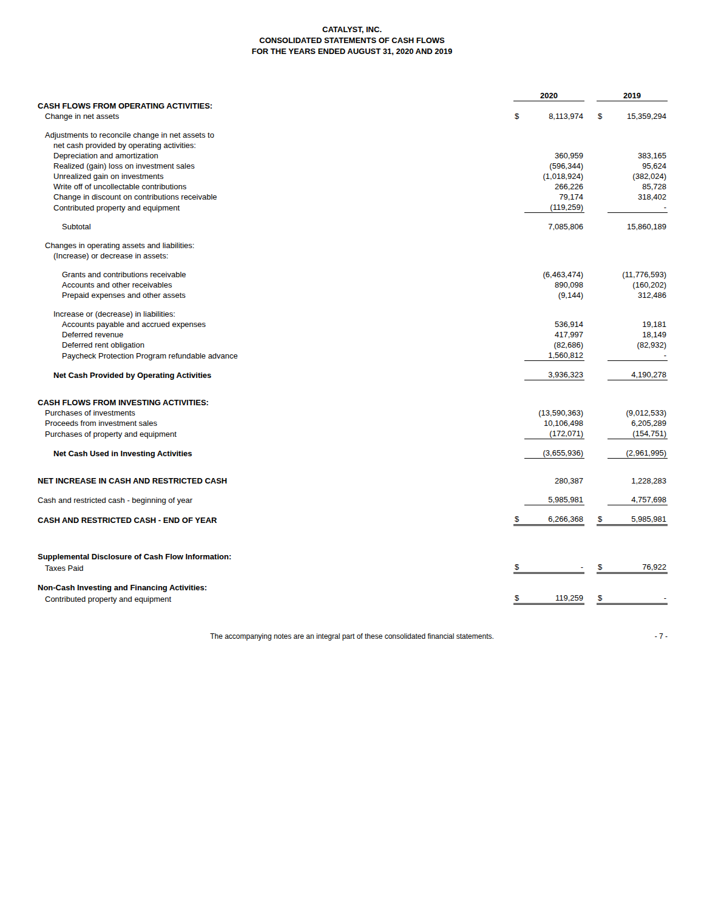CATALYST, INC.
CONSOLIDATED STATEMENTS OF CASH FLOWS
FOR THE YEARS ENDED AUGUST 31, 2020 AND 2019
| | | 2020 | | 2019 |
| CASH FLOWS FROM OPERATING ACTIVITIES: | | | | | | |
| Change in net assets | | $ | 8,113,974 | | $ | 15,359,294 |
| Adjustments to reconcile change in net assets to | | | | | | |
| net cash provided by operating activities: | | | | | | |
| Depreciation and amortization | | | 360,959 | | | 383,165 |
| Realized (gain) loss on investment sales | | | (596,344) | | | 95,624 |
| Unrealized gain on investments | | | (1,018,924) | | | (382,024) |
| Write off of uncollectable contributions | | | 266,226 | | | 85,728 |
| Change in discount on contributions receivable | | | 79,174 | | | 318,402 |
| Contributed property and equipment | | | (119,259) | | | - |
| Subtotal | | | 7,085,806 | | | 15,860,189 |
| Changes in operating assets and liabilities: | | | | | | |
| (Increase) or decrease in assets: | | | | | | |
| Grants and contributions receivable | | | (6,463,474) | | | (11,776,593) |
| Accounts and other receivables | | | 890,098 | | | (160,202) |
| Prepaid expenses and other assets | | | (9,144) | | | 312,486 |
| Increase or (decrease) in liabilities: | | | | | | |
| Accounts payable and accrued expenses | | | 536,914 | | | 19,181 |
| Deferred revenue | | | 417,997 | | | 18,149 |
| Deferred rent obligation | | | (82,686) | | | (82,932) |
| Paycheck Protection Program refundable advance | | | 1,560,812 | | | - |
| Net Cash Provided by Operating Activities | | | 3,936,323 | | | 4,190,278 |
| CASH FLOWS FROM INVESTING ACTIVITIES: | | | | | | |
| Purchases of investments | | | (13,590,363) | | | (9,012,533) |
| Proceeds from investment sales | | | 10,106,498 | | | 6,205,289 |
| Purchases of property and equipment | | | (172,071) | | | (154,751) |
| Net Cash Used in Investing Activities | | | (3,655,936) | | | (2,961,995) |
| NET INCREASE IN CASH AND RESTRICTED CASH | | | 280,387 | | | 1,228,283 |
| Cash and restricted cash - beginning of year | | | 5,985,981 | | | 4,757,698 |
| CASH AND RESTRICTED CASH - END OF YEAR | | $ | 6,266,368 | | $ | 5,985,981 |
| Supplemental Disclosure of Cash Flow Information: | | | | | | |
| Taxes Paid | | $ | - | | $ | 76,922 |
| Non-Cash Investing and Financing Activities: | | | | | | |
| Contributed property and equipment | | $ | 119,259 | | $ | - |
The accompanying notes are an integral part of these consolidated financial statements. - 7 -